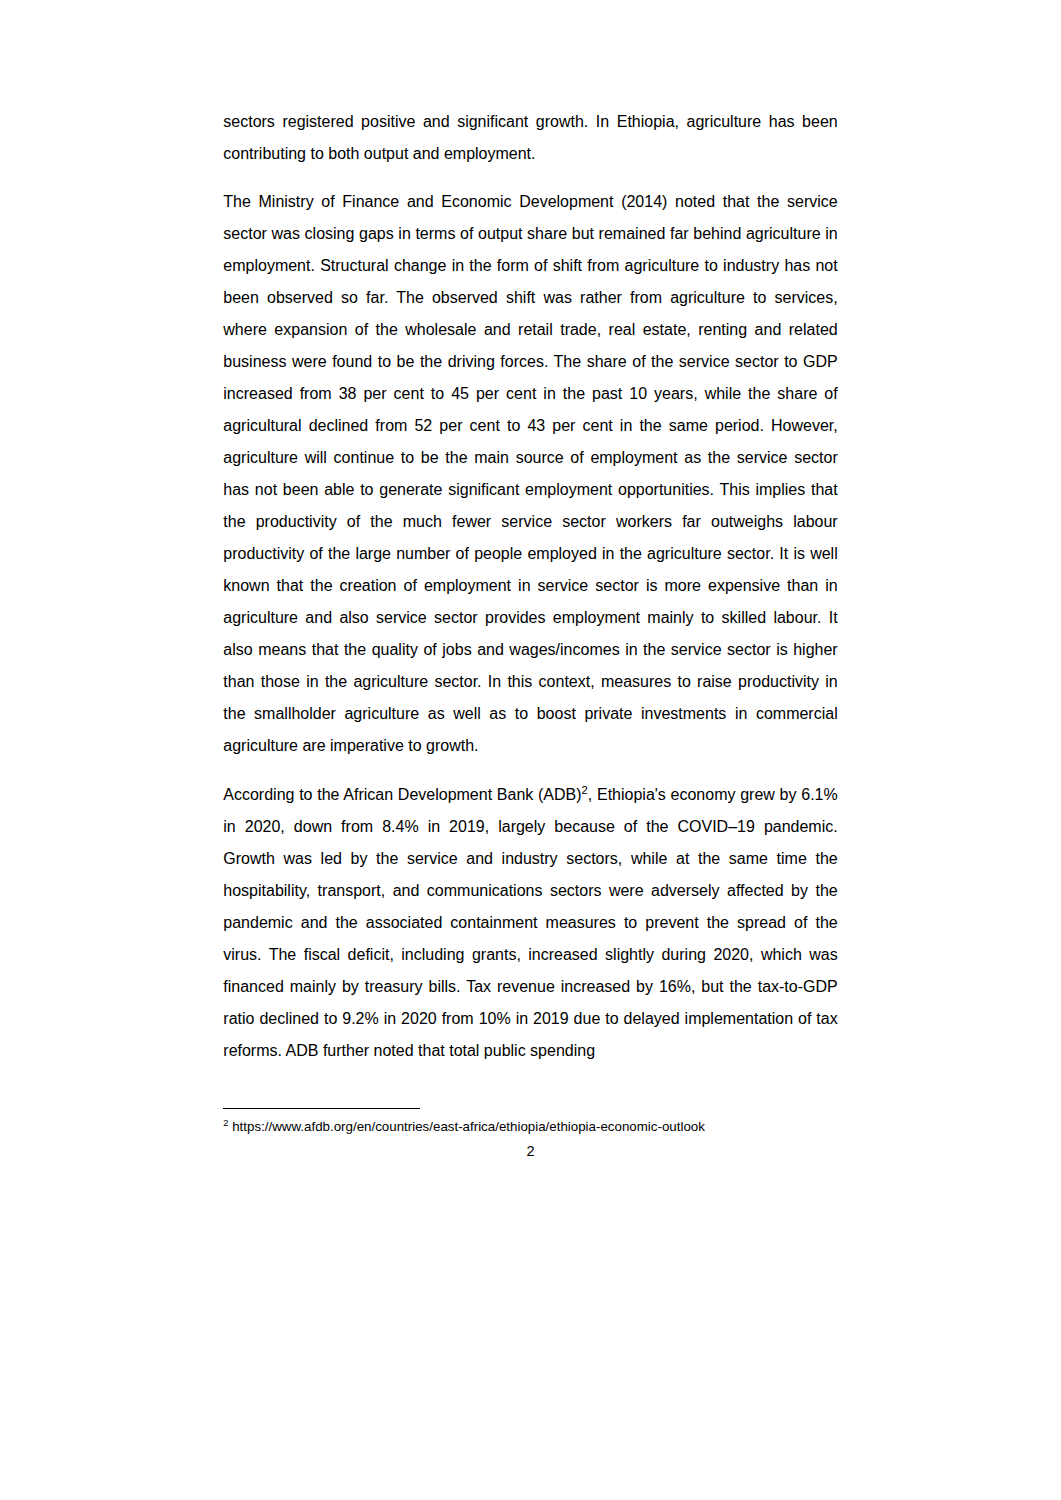sectors registered positive and significant growth. In Ethiopia, agriculture has been contributing to both output and employment.
The Ministry of Finance and Economic Development (2014) noted that the service sector was closing gaps in terms of output share but remained far behind agriculture in employment. Structural change in the form of shift from agriculture to industry has not been observed so far. The observed shift was rather from agriculture to services, where expansion of the wholesale and retail trade, real estate, renting and related business were found to be the driving forces. The share of the service sector to GDP increased from 38 per cent to 45 per cent in the past 10 years, while the share of agricultural declined from 52 per cent to 43 per cent in the same period. However, agriculture will continue to be the main source of employment as the service sector has not been able to generate significant employment opportunities. This implies that the productivity of the much fewer service sector workers far outweighs labour productivity of the large number of people employed in the agriculture sector. It is well known that the creation of employment in service sector is more expensive than in agriculture and also service sector provides employment mainly to skilled labour. It also means that the quality of jobs and wages/incomes in the service sector is higher than those in the agriculture sector. In this context, measures to raise productivity in the smallholder agriculture as well as to boost private investments in commercial agriculture are imperative to growth.
According to the African Development Bank (ADB)2, Ethiopia's economy grew by 6.1% in 2020, down from 8.4% in 2019, largely because of the COVID–19 pandemic. Growth was led by the service and industry sectors, while at the same time the hospitability, transport, and communications sectors were adversely affected by the pandemic and the associated containment measures to prevent the spread of the virus. The fiscal deficit, including grants, increased slightly during 2020, which was financed mainly by treasury bills. Tax revenue increased by 16%, but the tax-to-GDP ratio declined to 9.2% in 2020 from 10% in 2019 due to delayed implementation of tax reforms. ADB further noted that total public spending
2 https://www.afdb.org/en/countries/east-africa/ethiopia/ethiopia-economic-outlook
2